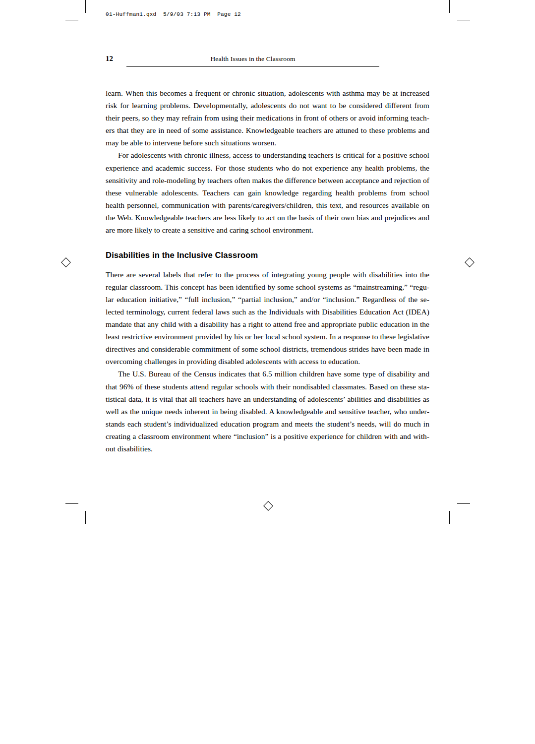01-Huffman1.qxd 5/9/03 7:13 PM Page 12
12
Health Issues in the Classroom
learn. When this becomes a frequent or chronic situation, adolescents with asthma may be at increased risk for learning problems. Developmentally, adolescents do not want to be considered different from their peers, so they may refrain from using their medications in front of others or avoid informing teachers that they are in need of some assistance. Knowledgeable teachers are attuned to these problems and may be able to intervene before such situations worsen.
For adolescents with chronic illness, access to understanding teachers is critical for a positive school experience and academic success. For those students who do not experience any health problems, the sensitivity and role-modeling by teachers often makes the difference between acceptance and rejection of these vulnerable adolescents. Teachers can gain knowledge regarding health problems from school health personnel, communication with parents/caregivers/children, this text, and resources available on the Web. Knowledgeable teachers are less likely to act on the basis of their own bias and prejudices and are more likely to create a sensitive and caring school environment.
Disabilities in the Inclusive Classroom
There are several labels that refer to the process of integrating young people with disabilities into the regular classroom. This concept has been identified by some school systems as “mainstreaming,” “regular education initiative,” “full inclusion,” “partial inclusion,” and/or “inclusion.” Regardless of the selected terminology, current federal laws such as the Individuals with Disabilities Education Act (IDEA) mandate that any child with a disability has a right to attend free and appropriate public education in the least restrictive environment provided by his or her local school system. In a response to these legislative directives and considerable commitment of some school districts, tremendous strides have been made in overcoming challenges in providing disabled adolescents with access to education.
The U.S. Bureau of the Census indicates that 6.5 million children have some type of disability and that 96% of these students attend regular schools with their nondisabled classmates. Based on these statistical data, it is vital that all teachers have an understanding of adolescents’ abilities and disabilities as well as the unique needs inherent in being disabled. A knowledgeable and sensitive teacher, who understands each student’s individualized education program and meets the student’s needs, will do much in creating a classroom environment where “inclusion” is a positive experience for children with and without disabilities.